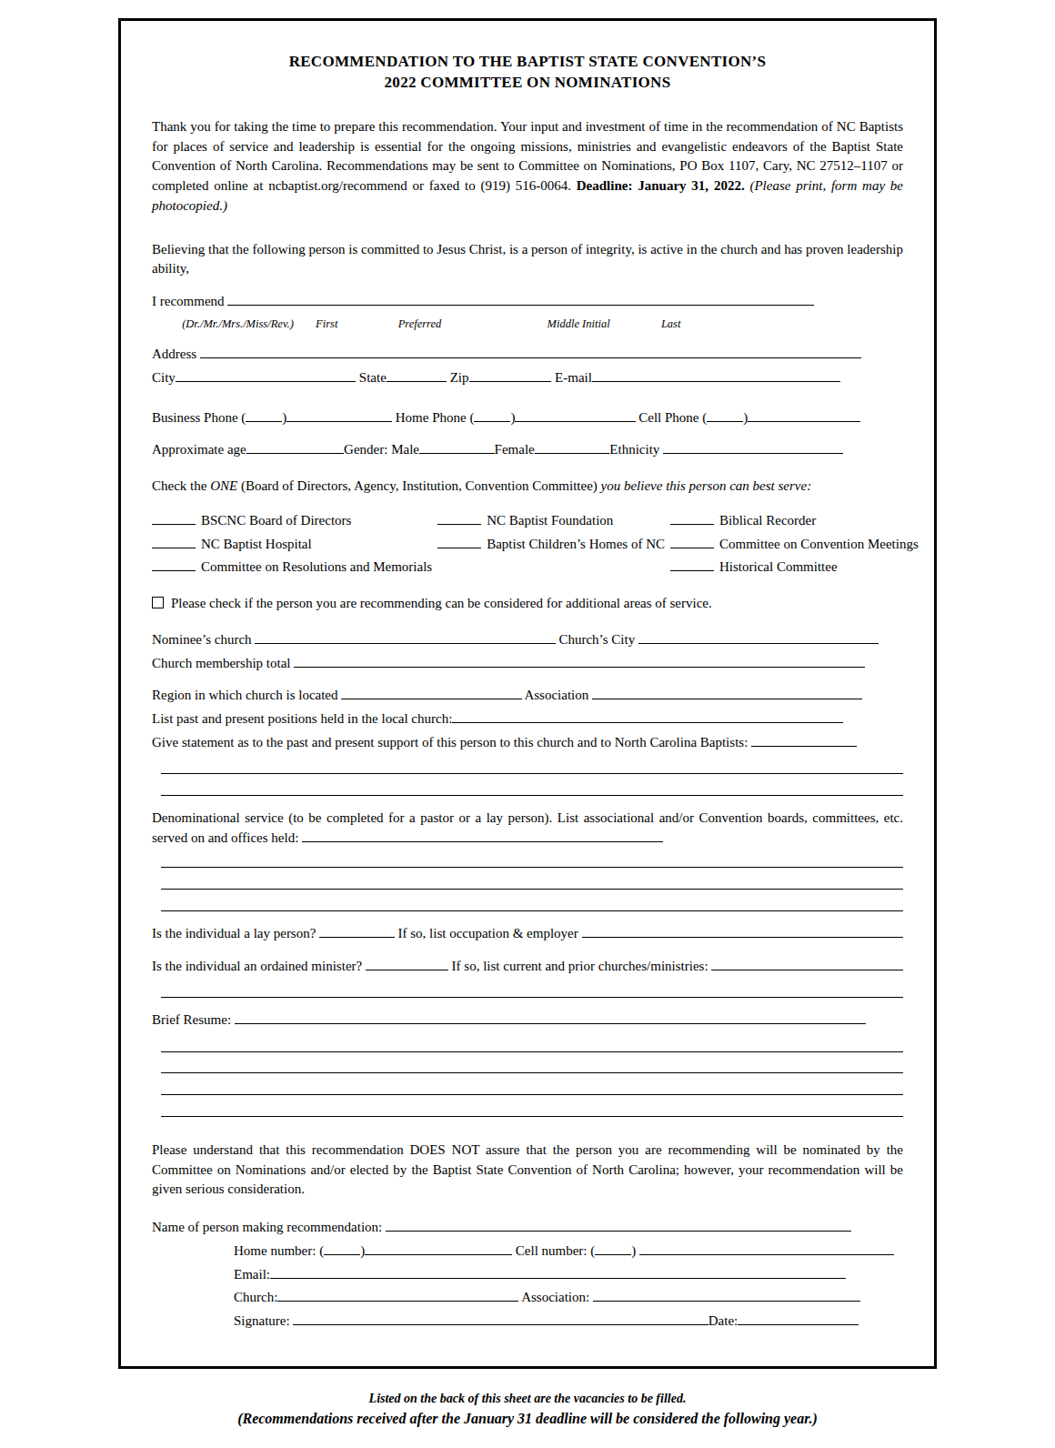Recommendation to the Baptist State Convention’s
2022 Committee on Nominations
Thank you for taking the time to prepare this recommendation. Your input and investment of time in the recommendation of NC Baptists for places of service and leadership is essential for the ongoing missions, ministries and evangelistic endeavors of the Baptist State Convention of North Carolina. Recommendations may be sent to Committee on Nominations, PO Box 1107, Cary, NC 27512–1107 or completed online at ncbaptist.org/recommend or faxed to (919) 516-0064. Deadline: January 31, 2022. (Please print, form may be photocopied.)
Believing that the following person is committed to Jesus Christ, is a person of integrity, is active in the church and has proven leadership ability,
I recommend
(Dr./Mr./Mrs./Miss/Rev.) First Preferred Middle Initial Last
Address
City State Zip E-mail
Business Phone ( ) Home Phone ( ) Cell Phone ( )
Approximate age Gender: Male Female Ethnicity
Check the ONE (Board of Directors, Agency, Institution, Convention Committee) you believe this person can best serve:
| BSCNC Board of Directors | NC Baptist Foundation | Biblical Recorder |
| NC Baptist Hospital | Baptist Children’s Homes of NC | Committee on Convention Meetings |
| Committee on Resolutions and Memorials | | Historical Committee |
Please check if the person you are recommending can be considered for additional areas of service.
Nominee’s church Church’s City
Church membership total
Region in which church is located Association
List past and present positions held in the local church:
Give statement as to the past and present support of this person to this church and to North Carolina Baptists:
Denominational service (to be completed for a pastor or a lay person). List associational and/or Convention boards, committees, etc. served on and offices held:
Is the individual a lay person? If so, list occupation & employer
Is the individual an ordained minister? If so, list current and prior churches/ministries:
Brief Resume:
Please understand that this recommendation DOES NOT assure that the person you are recommending will be nominated by the Committee on Nominations and/or elected by the Baptist State Convention of North Carolina; however, your recommendation will be given serious consideration.
Name of person making recommendation:
Home number: ( ) Cell number: ( )
Email:
Church: Association:
Signature: Date:
Listed on the back of this sheet are the vacancies to be filled.
(Recommendations received after the January 31 deadline will be considered the following year.)